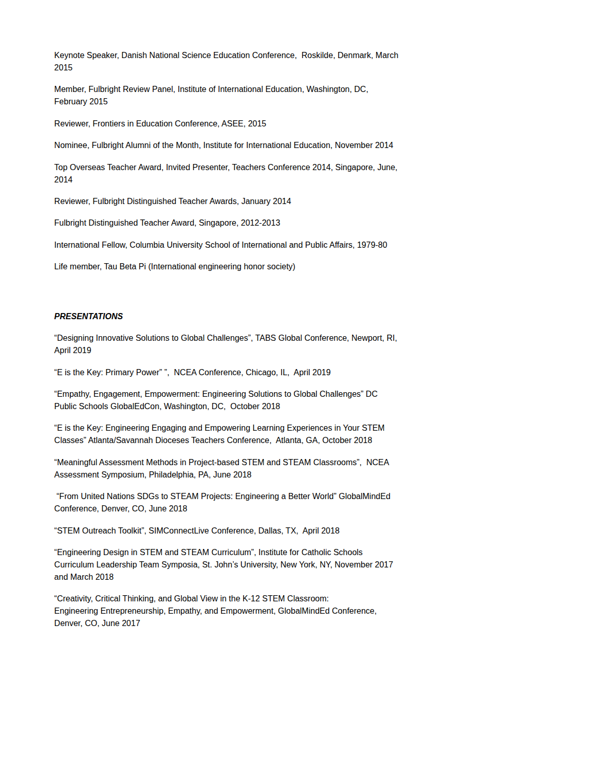Keynote Speaker, Danish National Science Education Conference, Roskilde, Denmark, March 2015
Member, Fulbright Review Panel, Institute of International Education, Washington, DC, February 2015
Reviewer, Frontiers in Education Conference, ASEE, 2015
Nominee, Fulbright Alumni of the Month, Institute for International Education, November 2014
Top Overseas Teacher Award, Invited Presenter, Teachers Conference 2014, Singapore, June, 2014
Reviewer, Fulbright Distinguished Teacher Awards, January 2014
Fulbright Distinguished Teacher Award, Singapore, 2012-2013
International Fellow, Columbia University School of International and Public Affairs, 1979-80
Life member, Tau Beta Pi (International engineering honor society)
PRESENTATIONS
“Designing Innovative Solutions to Global Challenges”, TABS Global Conference, Newport, RI, April 2019
“E is the Key: Primary Power” ”, NCEA Conference, Chicago, IL, April 2019
“Empathy, Engagement, Empowerment: Engineering Solutions to Global Challenges” DC Public Schools GlobalEdCon, Washington, DC, October 2018
“E is the Key: Engineering Engaging and Empowering Learning Experiences in Your STEM Classes” Atlanta/Savannah Dioceses Teachers Conference, Atlanta, GA, October 2018
“Meaningful Assessment Methods in Project-based STEM and STEAM Classrooms”, NCEA Assessment Symposium, Philadelphia, PA, June 2018
“From United Nations SDGs to STEAM Projects: Engineering a Better World” GlobalMindEd Conference, Denver, CO, June 2018
“STEM Outreach Toolkit”, SIMConnectLive Conference, Dallas, TX, April 2018
“Engineering Design in STEM and STEAM Curriculum”, Institute for Catholic Schools Curriculum Leadership Team Symposia, St. John’s University, New York, NY, November 2017 and March 2018
“Creativity, Critical Thinking, and Global View in the K-12 STEM Classroom:
Engineering Entrepreneurship, Empathy, and Empowerment, GlobalMindEd Conference, Denver, CO, June 2017